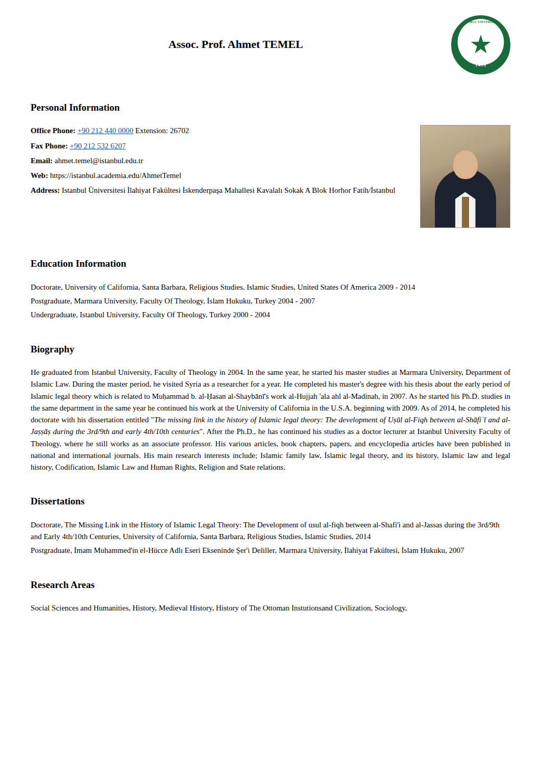Assoc. Prof. Ahmet TEMEL
Personal Information
Office Phone: +90 212 440 0000 Extension: 26702
Fax Phone: +90 212 532 6207
Email: ahmet.temel@istanbul.edu.tr
Web: https://istanbul.academia.edu/AhmetTemel
Address: Istanbul Üniversitesi İlahiyat Fakültesi İskenderpaşa Mahallesi Kavalalı Sokak A Blok Horhor Fatih/İstanbul
Education Information
Doctorate, University of California, Santa Barbara, Religious Studies, Islamic Studies, United States Of America 2009 - 2014
Postgraduate, Marmara University, Faculty Of Theology, İslam Hukuku, Turkey 2004 - 2007
Undergraduate, Istanbul University, Faculty Of Theology, Turkey 2000 - 2004
Biography
He graduated from Istanbul University, Faculty of Theology in 2004. In the same year, he started his master studies at Marmara University, Department of Islamic Law. During the master period, he visited Syria as a researcher for a year. He completed his master's degree with his thesis about the early period of Islamic legal theory which is related to Muḥammad b. al-Ḥasan al-Shaybānī's work al-Hujjah 'ala ahl al-Madinah, in 2007. As he started his Ph.D. studies in the same department in the same year he continued his work at the University of California in the U.S.A. beginning with 2009. As of 2014, he completed his doctorate with his dissertation entitled "The missing link in the history of Islamic legal theory: The development of Uṣūl al-Fiqh between al-Shāfiʿī and al-Jaṣṣāṣ during the 3rd/9th and early 4th/10th centuries". After the Ph.D., he has continued his studies as a doctor lecturer at Istanbul University Faculty of Theology, where he still works as an associate professor. His various articles, book chapters, papers, and encyclopedia articles have been published in national and international journals. His main research interests include; Islamic family law, İslamic legal theory, and its history, Islamic law and legal history, Codification, Islamic Law and Human Rights, Religion and State relations.
Dissertations
Doctorate, The Missing Link in the History of Islamic Legal Theory: The Development of usul al-fiqh between al-Shafi'i and al-Jassas during the 3rd/9th and Early 4th/10th Centuries, University of California, Santa Barbara, Religious Studies, Islamic Studies, 2014
Postgraduate, İmam Muhammed'in el-Hücce Adlı Eseri Ekseninde Şer'i Deliller, Marmara University, İlahiyat Fakültesi, İslam Hukuku, 2007
Research Areas
Social Sciences and Humanities, History, Medieval History, History of The Ottoman Instutionsand Civilization, Sociology,